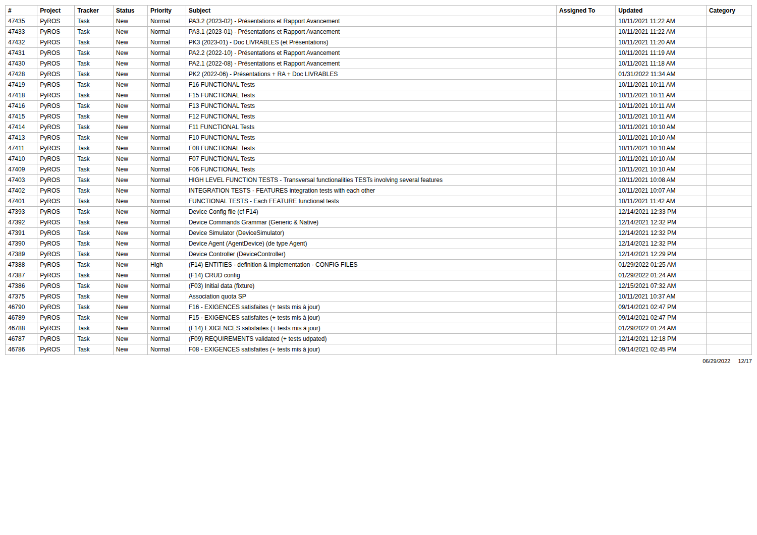| # | Project | Tracker | Status | Priority | Subject | Assigned To | Updated | Category |
| --- | --- | --- | --- | --- | --- | --- | --- | --- |
| 47435 | PyROS | Task | New | Normal | PA3.2 (2023-02) - Présentations et Rapport Avancement | | 10/11/2021 11:22 AM | |
| 47433 | PyROS | Task | New | Normal | PA3.1 (2023-01) - Présentations et Rapport Avancement | | 10/11/2021 11:22 AM | |
| 47432 | PyROS | Task | New | Normal | PK3 (2023-01) - Doc LIVRABLES (et Présentations) | | 10/11/2021 11:20 AM | |
| 47431 | PyROS | Task | New | Normal | PA2.2 (2022-10) - Présentations et Rapport Avancement | | 10/11/2021 11:19 AM | |
| 47430 | PyROS | Task | New | Normal | PA2.1 (2022-08) - Présentations et Rapport Avancement | | 10/11/2021 11:18 AM | |
| 47428 | PyROS | Task | New | Normal | PK2 (2022-06) - Présentations + RA + Doc LIVRABLES | | 01/31/2022 11:34 AM | |
| 47419 | PyROS | Task | New | Normal | F16 FUNCTIONAL Tests | | 10/11/2021 10:11 AM | |
| 47418 | PyROS | Task | New | Normal | F15 FUNCTIONAL Tests | | 10/11/2021 10:11 AM | |
| 47416 | PyROS | Task | New | Normal | F13 FUNCTIONAL Tests | | 10/11/2021 10:11 AM | |
| 47415 | PyROS | Task | New | Normal | F12 FUNCTIONAL Tests | | 10/11/2021 10:11 AM | |
| 47414 | PyROS | Task | New | Normal | F11 FUNCTIONAL Tests | | 10/11/2021 10:10 AM | |
| 47413 | PyROS | Task | New | Normal | F10 FUNCTIONAL Tests | | 10/11/2021 10:10 AM | |
| 47411 | PyROS | Task | New | Normal | F08 FUNCTIONAL Tests | | 10/11/2021 10:10 AM | |
| 47410 | PyROS | Task | New | Normal | F07 FUNCTIONAL Tests | | 10/11/2021 10:10 AM | |
| 47409 | PyROS | Task | New | Normal | F06 FUNCTIONAL Tests | | 10/11/2021 10:10 AM | |
| 47403 | PyROS | Task | New | Normal | HIGH LEVEL FUNCTION TESTS - Transversal functionalities TESTs involving several features | | 10/11/2021 10:08 AM | |
| 47402 | PyROS | Task | New | Normal | INTEGRATION TESTS - FEATURES integration tests with each other | | 10/11/2021 10:07 AM | |
| 47401 | PyROS | Task | New | Normal | FUNCTIONAL TESTS - Each FEATURE functional tests | | 10/11/2021 11:42 AM | |
| 47393 | PyROS | Task | New | Normal | Device Config file (cf F14) | | 12/14/2021 12:33 PM | |
| 47392 | PyROS | Task | New | Normal | Device Commands Grammar (Generic & Native) | | 12/14/2021 12:32 PM | |
| 47391 | PyROS | Task | New | Normal | Device Simulator (DeviceSimulator) | | 12/14/2021 12:32 PM | |
| 47390 | PyROS | Task | New | Normal | Device Agent (AgentDevice) (de type Agent) | | 12/14/2021 12:32 PM | |
| 47389 | PyROS | Task | New | Normal | Device Controller (DeviceController) | | 12/14/2021 12:29 PM | |
| 47388 | PyROS | Task | New | High | (F14) ENTITIES - definition & implementation - CONFIG FILES | | 01/29/2022 01:25 AM | |
| 47387 | PyROS | Task | New | Normal | (F14) CRUD config | | 01/29/2022 01:24 AM | |
| 47386 | PyROS | Task | New | Normal | (F03) Initial data (fixture) | | 12/15/2021 07:32 AM | |
| 47375 | PyROS | Task | New | Normal | Association quota SP | | 10/11/2021 10:37 AM | |
| 46790 | PyROS | Task | New | Normal | F16 - EXIGENCES satisfaites (+ tests mis à jour) | | 09/14/2021 02:47 PM | |
| 46789 | PyROS | Task | New | Normal | F15 - EXIGENCES satisfaites (+ tests mis à jour) | | 09/14/2021 02:47 PM | |
| 46788 | PyROS | Task | New | Normal | (F14) EXIGENCES satisfaites (+ tests mis à jour) | | 01/29/2022 01:24 AM | |
| 46787 | PyROS | Task | New | Normal | (F09) REQUIREMENTS validated (+ tests udpated) | | 12/14/2021 12:18 PM | |
| 46786 | PyROS | Task | New | Normal | F08 - EXIGENCES satisfaites (+ tests mis à jour) | | 09/14/2021 02:45 PM | |
06/29/2022 12/17